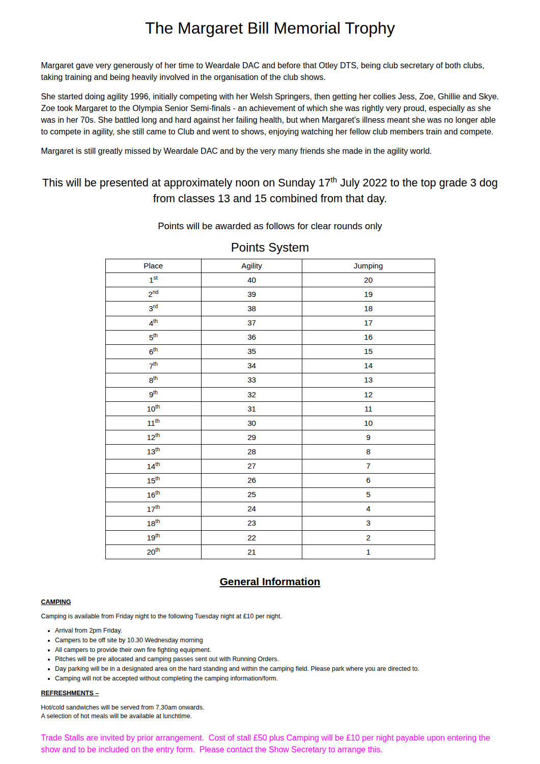The Margaret Bill Memorial Trophy
Margaret gave very generously of her time to Weardale DAC and before that Otley DTS, being club secretary of both clubs, taking training and being heavily involved in the organisation of the club shows.
She started doing agility 1996, initially competing with her Welsh Springers, then getting her collies Jess, Zoe, Ghillie and Skye. Zoe took Margaret to the Olympia Senior Semi-finals - an achievement of which she was rightly very proud, especially as she was in her 70s. She battled long and hard against her failing health, but when Margaret's illness meant she was no longer able to compete in agility, she still came to Club and went to shows, enjoying watching her fellow club members train and compete.
Margaret is still greatly missed by Weardale DAC and by the very many friends she made in the agility world.
This will be presented at approximately noon on Sunday 17th July 2022 to the top grade 3 dog from classes 13 and 15 combined from that day.
Points will be awarded as follows for clear rounds only
Points System
| Place | Agility | Jumping |
| --- | --- | --- |
| 1 st | 40 | 20 |
| 2 nd | 39 | 19 |
| 3 rd | 38 | 18 |
| 4 th | 37 | 17 |
| 5 th | 36 | 16 |
| 6 th | 35 | 15 |
| 7 th | 34 | 14 |
| 8 th | 33 | 13 |
| 9 th | 32 | 12 |
| 10 th | 31 | 11 |
| 11 th | 30 | 10 |
| 12 th | 29 | 9 |
| 13 th | 28 | 8 |
| 14 th | 27 | 7 |
| 15 th | 26 | 6 |
| 16 th | 25 | 5 |
| 17 th | 24 | 4 |
| 18 th | 23 | 3 |
| 19 th | 22 | 2 |
| 20 th | 21 | 1 |
General Information
CAMPING
Camping is available from Friday night to the following Tuesday night at £10 per night.
Arrival from 2pm Friday.
Campers to be off site by 10.30 Wednesday morning
All campers to provide their own fire fighting equipment.
Pitches will be pre allocated and camping passes sent out with Running Orders.
Day parking will be in a designated area on the hard standing and within the camping field. Please park where you are directed to.
Camping will not be accepted without completing the camping information/form.
REFRESHMENTS –
Hot/cold sandwiches will be served from 7.30am onwards.
A selection of hot meals will be available at lunchtime.
Trade Stalls are invited by prior arrangement. Cost of stall £50 plus Camping will be £10 per night payable upon entering the show and to be included on the entry form. Please contact the Show Secretary to arrange this.